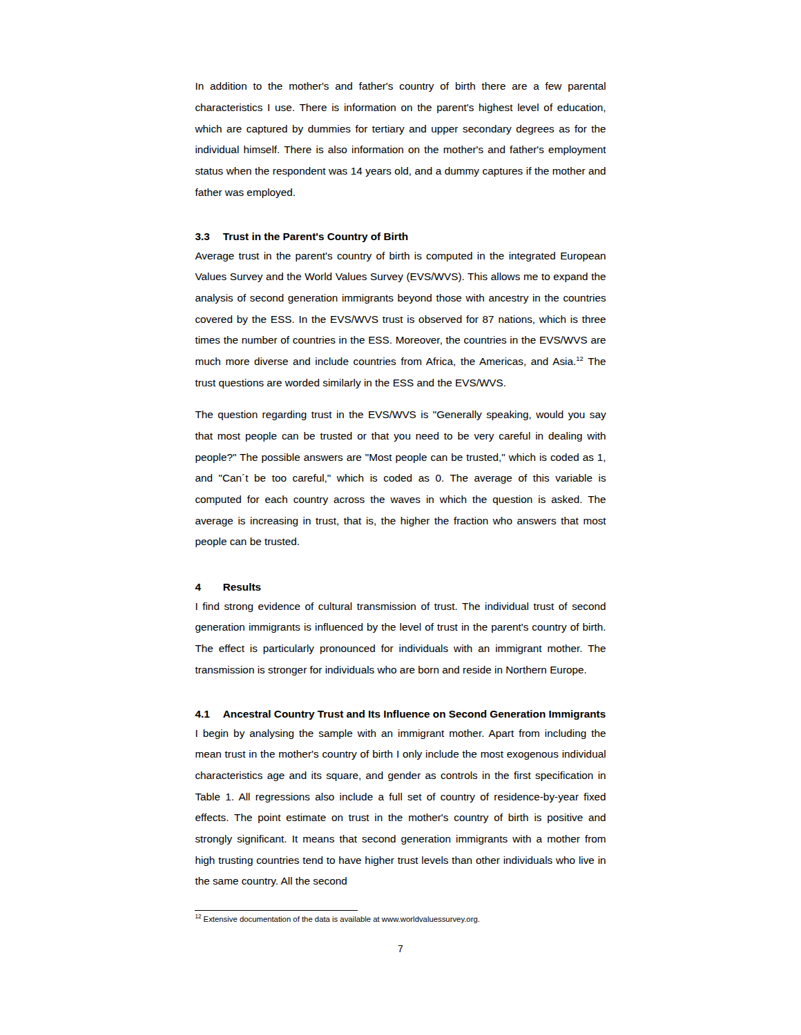In addition to the mother's and father's country of birth there are a few parental characteristics I use. There is information on the parent's highest level of education, which are captured by dummies for tertiary and upper secondary degrees as for the individual himself. There is also information on the mother's and father's employment status when the respondent was 14 years old, and a dummy captures if the mother and father was employed.
3.3 Trust in the Parent's Country of Birth
Average trust in the parent's country of birth is computed in the integrated European Values Survey and the World Values Survey (EVS/WVS). This allows me to expand the analysis of second generation immigrants beyond those with ancestry in the countries covered by the ESS. In the EVS/WVS trust is observed for 87 nations, which is three times the number of countries in the ESS. Moreover, the countries in the EVS/WVS are much more diverse and include countries from Africa, the Americas, and Asia.12 The trust questions are worded similarly in the ESS and the EVS/WVS.
The question regarding trust in the EVS/WVS is "Generally speaking, would you say that most people can be trusted or that you need to be very careful in dealing with people?" The possible answers are "Most people can be trusted," which is coded as 1, and "Can´t be too careful," which is coded as 0. The average of this variable is computed for each country across the waves in which the question is asked. The average is increasing in trust, that is, the higher the fraction who answers that most people can be trusted.
4 Results
I find strong evidence of cultural transmission of trust. The individual trust of second generation immigrants is influenced by the level of trust in the parent's country of birth. The effect is particularly pronounced for individuals with an immigrant mother. The transmission is stronger for individuals who are born and reside in Northern Europe.
4.1 Ancestral Country Trust and Its Influence on Second Generation Immigrants
I begin by analysing the sample with an immigrant mother. Apart from including the mean trust in the mother's country of birth I only include the most exogenous individual characteristics age and its square, and gender as controls in the first specification in Table 1. All regressions also include a full set of country of residence-by-year fixed effects. The point estimate on trust in the mother's country of birth is positive and strongly significant. It means that second generation immigrants with a mother from high trusting countries tend to have higher trust levels than other individuals who live in the same country. All the second
12 Extensive documentation of the data is available at www.worldvaluessurvey.org.
7